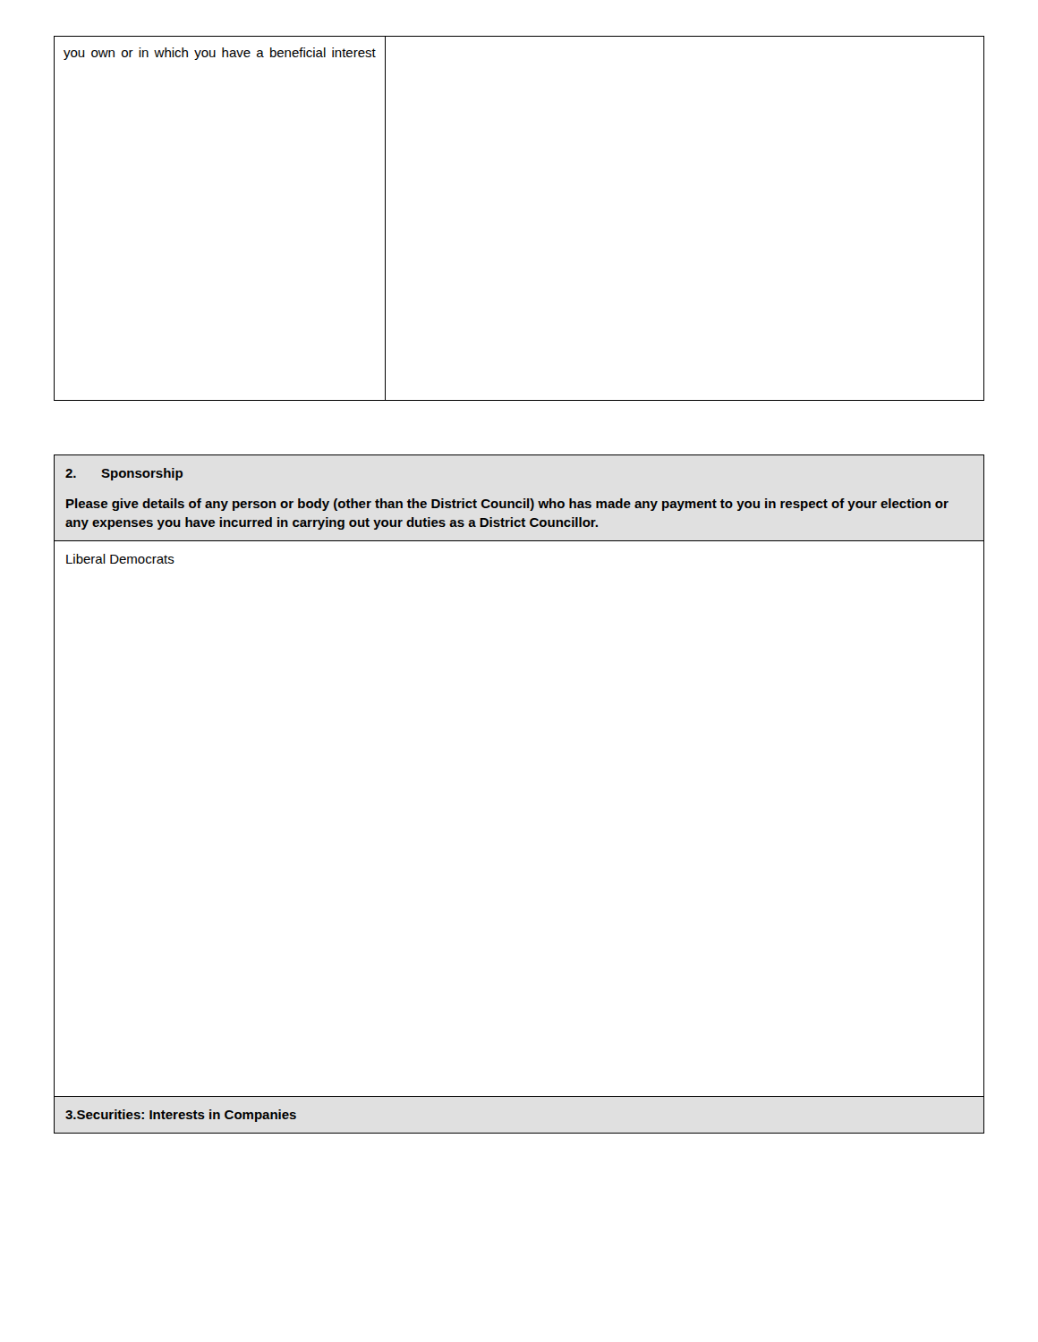| you own or in which you have a beneficial interest | |
| 2. Sponsorship Please give details of any person or body (other than the District Council) who has made any payment to you in respect of your election or any expenses you have incurred in carrying out your duties as a District Councillor. |
| Liberal Democrats |
| 3. Securities: Interests in Companies |